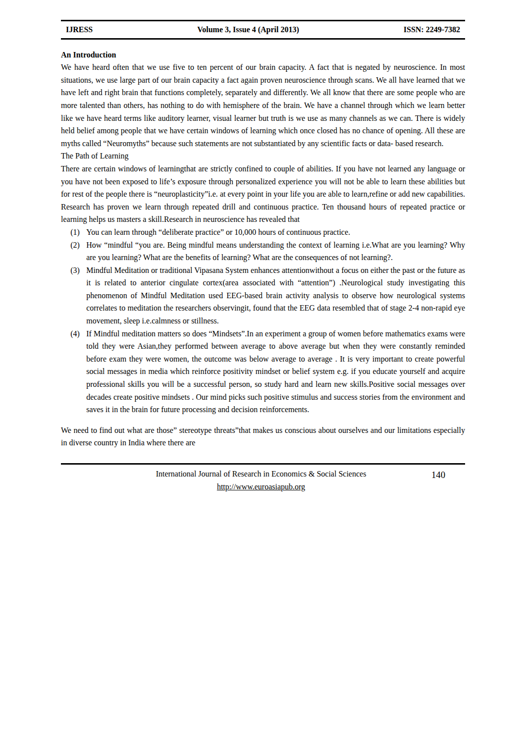IJRESS Volume 3, Issue 4 (April 2013) ISSN: 2249-7382
An Introduction
We have heard often that we use five to ten percent of our brain capacity. A fact that is negated by neuroscience. In most situations, we use large part of our brain capacity a fact again proven neuroscience through scans. We all have learned that we have left and right brain that functions completely, separately and differently. We all know that there are some people who are more talented than others, has nothing to do with hemisphere of the brain. We have a channel through which we learn better like we have heard terms like auditory learner, visual learner but truth is we use as many channels as we can. There is widely held belief among people that we have certain windows of learning which once closed has no chance of opening. All these are myths called “Neuromyths” because such statements are not substantiated by any scientific facts or data- based research.
The Path of Learning
There are certain windows of learningthat are strictly confined to couple of abilities. If you have not learned any language or you have not been exposed to life’s exposure through personalized experience you will not be able to learn these abilities but for rest of the people there is “neuroplasticity”i.e. at every point in your life you are able to learn,refine or add new capabilities. Research has proven we learn through repeated drill and continuous practice. Ten thousand hours of repeated practice or learning helps us masters a skill.Research in neuroscience has revealed that
You can learn through “deliberate practice” or 10,000 hours of continuous practice.
How “mindful “you are. Being mindful means understanding the context of learning i.e.What are you learning? Why are you learning? What are the benefits of learning? What are the consequences of not learning?.
Mindful Meditation or traditional Vipasana System enhances attentionwithout a focus on either the past or the future as it is related to anterior cingulate cortex(area associated with “attention”) .Neurological study investigating this phenomenon of Mindful Meditation used EEG-based brain activity analysis to observe how neurological systems correlates to meditation the researchers observingit, found that the EEG data resembled that of stage 2-4 non-rapid eye movement, sleep i.e.calmness or stillness.
If Mindful meditation matters so does “Mindsets”.In an experiment a group of women before mathematics exams were told they were Asian,they performed between average to above average but when they were constantly reminded before exam they were women, the outcome was below average to average . It is very important to create powerful social messages in media which reinforce positivity mindset or belief system e.g. if you educate yourself and acquire professional skills you will be a successful person, so study hard and learn new skills.Positive social messages over decades create positive mindsets . Our mind picks such positive stimulus and success stories from the environment and saves it in the brain for future processing and decision reinforcements.
We need to find out what are those” stereotype threats”that makes us conscious about ourselves and our limitations especially in diverse country in India where there are
International Journal of Research in Economics & Social Sciences
http://www.euroasiapub.org
140